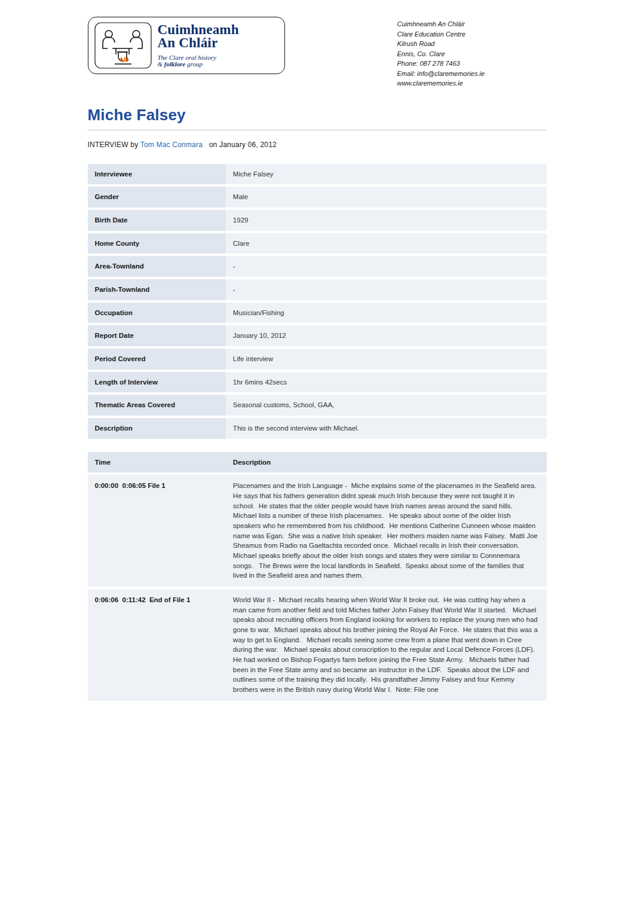Cuimhneamh
An Chláir
The Clare oral history
& folklore group
Cuimhneamh An Chláir
Clare Education Centre
Kilrush Road
Ennis, Co. Clare
Phone: 087 278 7463
Email: info@clarememories.ie
www.clarememories.ie
Miche Falsey
INTERVIEW by Tom Mac Conmara on January 06, 2012
| Interviewee | Miche Falsey |
| Gender | Male |
| Birth Date | 1929 |
| Home County | Clare |
| Area-Townland | - |
| Parish-Townland | - |
| Occupation | Musician/Fishing |
| Report Date | January 10, 2012 |
| Period Covered | Life interview |
| Length of Interview | 1hr 6mins 42secs |
| Thematic Areas Covered | Seasonal customs, School, GAA, |
| Description | This is the second interview with Michael. |
| Time | Description |
| --- | --- |
| 0:00:00 0:06:05 File 1 | Placenames and the Irish Language - Miche explains some of the placenames in the Seafield area. He says that his fathers generation didnt speak much Irish because they were not taught it in school. He states that the older people would have Irish names areas around the sand hills. Michael lists a number of these Irish placenames. He speaks about some of the older Irish speakers who he remembered from his childhood. He mentions Catherine Cunneen whose maiden name was Egan. She was a native Irish speaker. Her mothers maiden name was Falsey. Matti Joe Sheamus from Radio na Gaeltachta recorded once. Michael recalls in Irish their conversation. Michael speaks briefly about the older Irish songs and states they were similar to Connnemara songs. The Brews were the local landlords in Seafield. Speaks about some of the families that lived in the Seafield area and names them. |
| 0:06:06 0:11:42 End of File 1 | World War II - Michael recalls hearing when World War II broke out. He was cutting hay when a man came from another field and told Miches father John Falsey that World War II started. Michael speaks about recruiting officers from England looking for workers to replace the young men who had gone to war. Michael speaks about his brother joining the Royal Air Force. He states that this was a way to get to England. Michael recalls seeing some crew from a plane that went down in Cree during the war. Michael speaks about conscription to the regular and Local Defence Forces (LDF). He had worked on Bishop Fogartys farm before joining the Free State Army. Michaels father had been in the Free State army and so became an instructor in the LDF. Speaks about the LDF and outlines some of the training they did locally. His grandfather Jimmy Falsey and four Kemmy brothers were in the British navy during World War I. Note: File one |